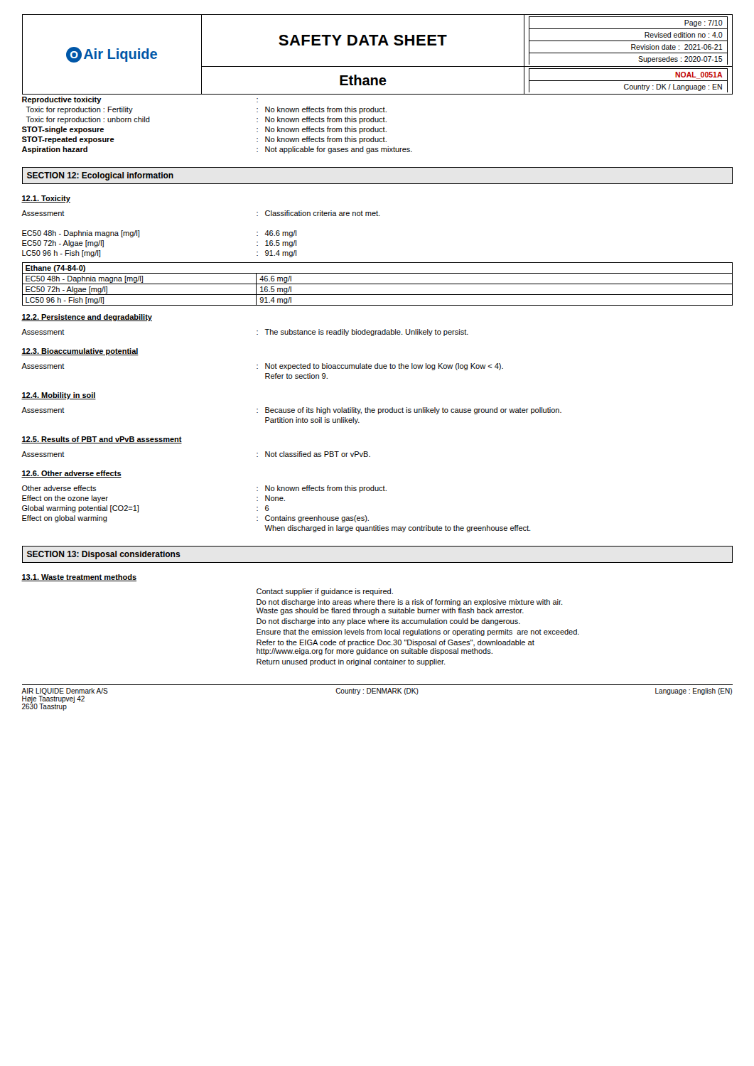| O Air Liquide | SAFETY DATA SHEET | / Page : 7/10 / / Revised edition no : 4.0 / / Revision date : 2021-06-21 / / Supersedes : 2020-07-15 / |
| Ethane | / NOAL_0051A / / Country : DK / Language : EN / |
| Reproductive toxicity | : | |
| Toxic for reproduction : Fertility | : | No known effects from this product. |
| Toxic for reproduction : unborn child | : | No known effects from this product. |
| STOT-single exposure | : | No known effects from this product. |
| STOT-repeated exposure | : | No known effects from this product. |
| Aspiration hazard | : | Not applicable for gases and gas mixtures. |
SECTION 12: Ecological information
12.1. Toxicity
| Assessment | : | Classification criteria are not met. |
| EC50 48h - Daphnia magna [mg/l] | : | 46.6 mg/l |
| EC50 72h - Algae [mg/l] | : | 16.5 mg/l |
| LC50 96 h - Fish [mg/l] | : | 91.4 mg/l |
| Ethane (74-84-0) |
| EC50 48h - Daphnia magna [mg/l] | 46.6 mg/l |
| EC50 72h - Algae [mg/l] | 16.5 mg/l |
| LC50 96 h - Fish [mg/l] | 91.4 mg/l |
12.2. Persistence and degradability
| Assessment | : | The substance is readily biodegradable. Unlikely to persist. |
12.3. Bioaccumulative potential
| Assessment | : | Not expected to bioaccumulate due to the low log Kow (log Kow < 4). |
| | | Refer to section 9. |
12.4. Mobility in soil
| Assessment | : | Because of its high volatility, the product is unlikely to cause ground or water pollution. |
| | | Partition into soil is unlikely. |
12.5. Results of PBT and vPvB assessment
| Assessment | : | Not classified as PBT or vPvB. |
12.6. Other adverse effects
| Other adverse effects | : | No known effects from this product. |
| Effect on the ozone layer | : | None. |
| Global warming potential [CO2=1] | : | 6 |
| Effect on global warming | : | Contains greenhouse gas(es). |
| | | When discharged in large quantities may contribute to the greenhouse effect. |
SECTION 13: Disposal considerations
13.1. Waste treatment methods
Contact supplier if guidance is required.
Do not discharge into areas where there is a risk of forming an explosive mixture with air.
Waste gas should be flared through a suitable burner with flash back arrestor.
Do not discharge into any place where its accumulation could be dangerous.
Ensure that the emission levels from local regulations or operating permits are not exceeded.
Refer to the EIGA code of practice Doc.30 "Disposal of Gases", downloadable at
http://www.eiga.org for more guidance on suitable disposal methods.
Return unused product in original container to supplier.
AIR LIQUIDE Denmark A/S
Høje Taastrupvej 42
2630 Taastrup
Country : DENMARK (DK)
Language : English (EN)